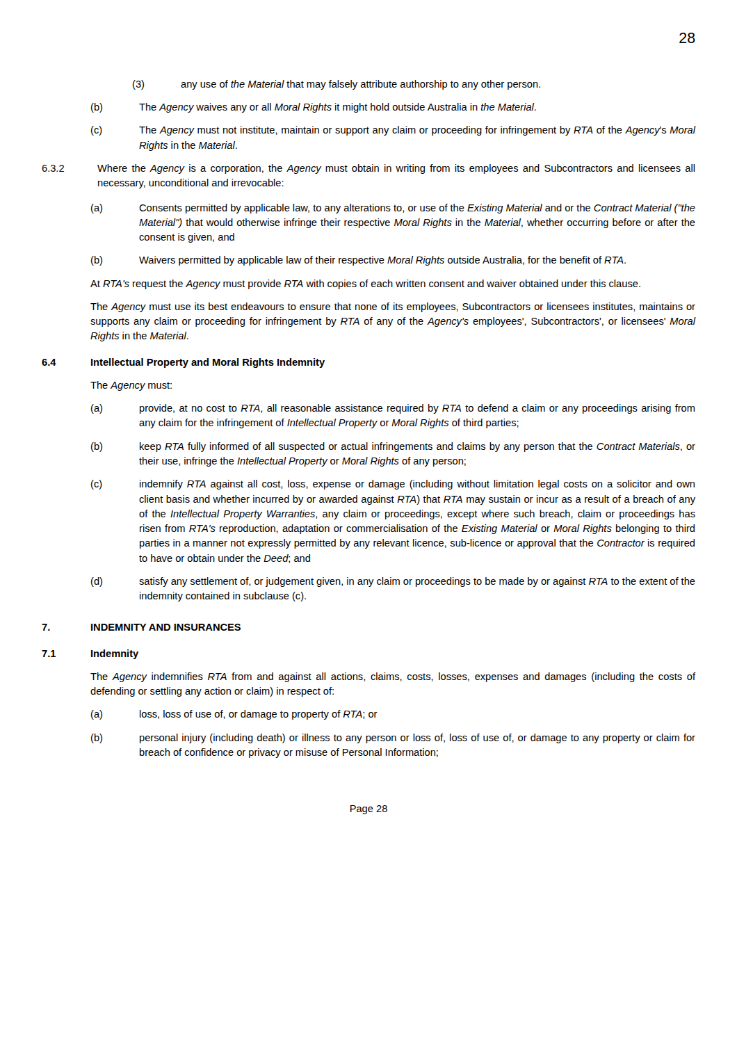28
(3)
any use of the Material that may falsely attribute authorship to any other person.
(b)
The Agency waives any or all Moral Rights it might hold outside Australia in the Material.
(c)
The Agency must not institute, maintain or support any claim or proceeding for infringement by RTA of the Agency's Moral Rights in the Material.
6.3.2
Where the Agency is a corporation, the Agency must obtain in writing from its employees and Subcontractors and licensees all necessary, unconditional and irrevocable:
(a)
Consents permitted by applicable law, to any alterations to, or use of the Existing Material and or the Contract Material ("the Material") that would otherwise infringe their respective Moral Rights in the Material, whether occurring before or after the consent is given, and
(b)
Waivers permitted by applicable law of their respective Moral Rights outside Australia, for the benefit of RTA.
At RTA's request the Agency must provide RTA with copies of each written consent and waiver obtained under this clause.
The Agency must use its best endeavours to ensure that none of its employees, Subcontractors or licensees institutes, maintains or supports any claim or proceeding for infringement by RTA of any of the Agency's employees', Subcontractors', or licensees' Moral Rights in the Material.
6.4
Intellectual Property and Moral Rights Indemnity
The Agency must:
(a)
provide, at no cost to RTA, all reasonable assistance required by RTA to defend a claim or any proceedings arising from any claim for the infringement of Intellectual Property or Moral Rights of third parties;
(b)
keep RTA fully informed of all suspected or actual infringements and claims by any person that the Contract Materials, or their use, infringe the Intellectual Property or Moral Rights of any person;
(c)
indemnify RTA against all cost, loss, expense or damage (including without limitation legal costs on a solicitor and own client basis and whether incurred by or awarded against RTA) that RTA may sustain or incur as a result of a breach of any of the Intellectual Property Warranties, any claim or proceedings, except where such breach, claim or proceedings has risen from RTA's reproduction, adaptation or commercialisation of the Existing Material or Moral Rights belonging to third parties in a manner not expressly permitted by any relevant licence, sub-licence or approval that the Contractor is required to have or obtain under the Deed; and
(d)
satisfy any settlement of, or judgement given, in any claim or proceedings to be made by or against RTA to the extent of the indemnity contained in subclause (c).
7.
INDEMNITY AND INSURANCES
7.1
Indemnity
The Agency indemnifies RTA from and against all actions, claims, costs, losses, expenses and damages (including the costs of defending or settling any action or claim) in respect of:
(a)
loss, loss of use of, or damage to property of RTA; or
(b)
personal injury (including death) or illness to any person or loss of, loss of use of, or damage to any property or claim for breach of confidence or privacy or misuse of Personal Information;
Page 28